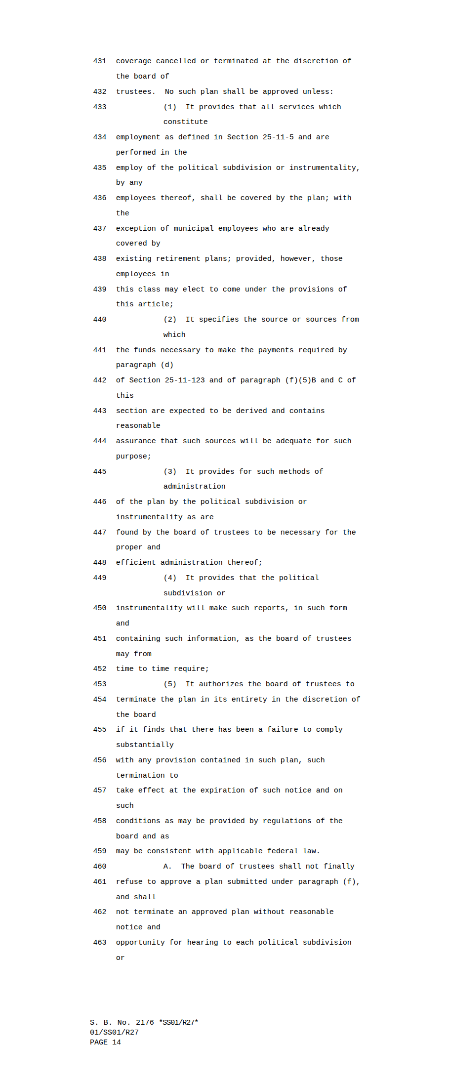coverage cancelled or terminated at the discretion of the board of
trustees. No such plan shall be approved unless:
(1) It provides that all services which constitute
employment as defined in Section 25-11-5 and are performed in the
employ of the political subdivision or instrumentality, by any
employees thereof, shall be covered by the plan; with the
exception of municipal employees who are already covered by
existing retirement plans; provided, however, those employees in
this class may elect to come under the provisions of this article;
(2) It specifies the source or sources from which
the funds necessary to make the payments required by paragraph (d)
of Section 25-11-123 and of paragraph (f)(5)B and C of this
section are expected to be derived and contains reasonable
assurance that such sources will be adequate for such purpose;
(3) It provides for such methods of administration
of the plan by the political subdivision or instrumentality as are
found by the board of trustees to be necessary for the proper and
efficient administration thereof;
(4) It provides that the political subdivision or
instrumentality will make such reports, in such form and
containing such information, as the board of trustees may from
time to time require;
(5) It authorizes the board of trustees to
terminate the plan in its entirety in the discretion of the board
if it finds that there has been a failure to comply substantially
with any provision contained in such plan, such termination to
take effect at the expiration of such notice and on such
conditions as may be provided by regulations of the board and as
may be consistent with applicable federal law.
A. The board of trustees shall not finally
refuse to approve a plan submitted under paragraph (f), and shall
not terminate an approved plan without reasonable notice and
opportunity for hearing to each political subdivision or
S. B. No. 2176 *SS01/R27* 01/SS01/R27 PAGE 14